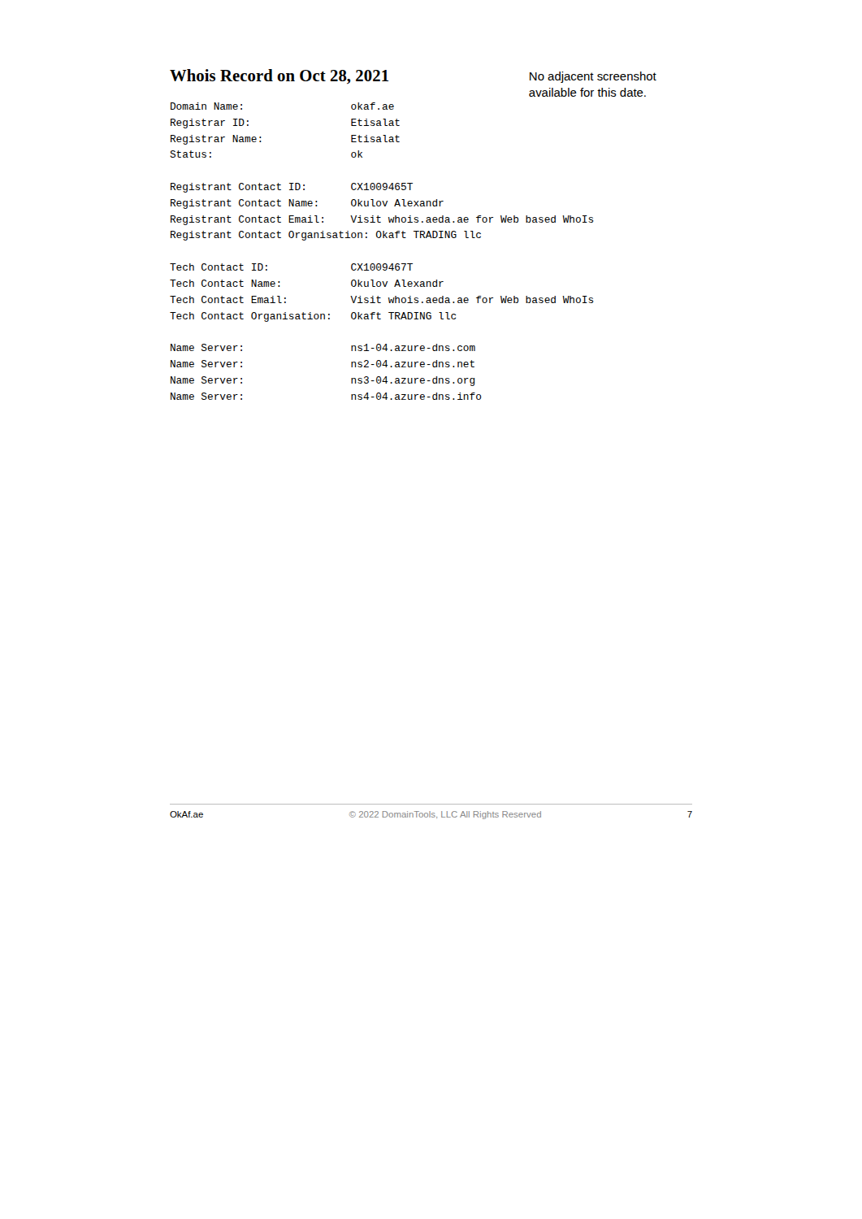Whois Record on Oct 28, 2021
Domain Name:                 okaf.ae
Registrar ID:                Etisalat
Registrar Name:              Etisalat
Status:                      ok

Registrant Contact ID:       CX1009465T
Registrant Contact Name:     Okulov Alexandr
Registrant Contact Email:    Visit whois.aeda.ae for Web based WhoIs
Registrant Contact Organisation: Okaft TRADING llc

Tech Contact ID:             CX1009467T
Tech Contact Name:           Okulov Alexandr
Tech Contact Email:          Visit whois.aeda.ae for Web based WhoIs
Tech Contact Organisation:   Okaft TRADING llc

Name Server:                 ns1-04.azure-dns.com
Name Server:                 ns2-04.azure-dns.net
Name Server:                 ns3-04.azure-dns.org
Name Server:                 ns4-04.azure-dns.info
No adjacent screenshot available for this date.
OkAf.ae © 2022 DomainTools, LLC All Rights Reserved 7